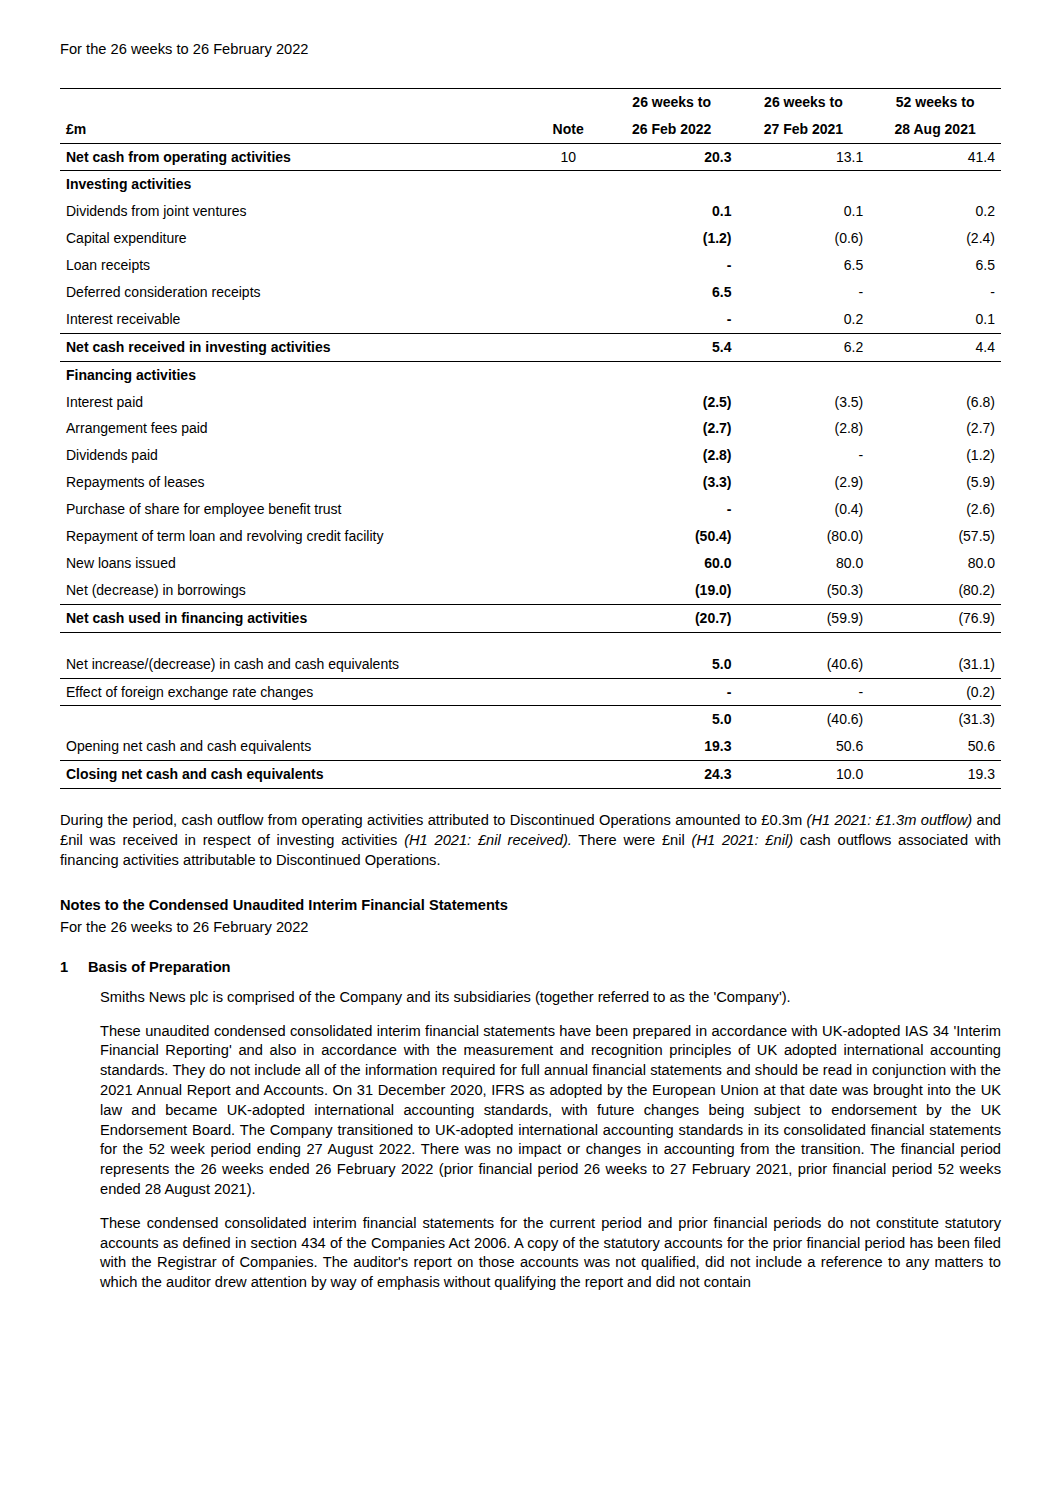For the 26 weeks to 26 February 2022
| | | 26 weeks to | 26 weeks to | 52 weeks to |
| --- | --- | --- | --- | --- |
| £m | Note | 26 Feb 2022 | 27 Feb 2021 | 28 Aug 2021 |
| Net cash from operating activities | 10 | 20.3 | 13.1 | 41.4 |
| Investing activities | | | | |
| Dividends from joint ventures | | 0.1 | 0.1 | 0.2 |
| Capital expenditure | | (1.2) | (0.6) | (2.4) |
| Loan receipts | | - | 6.5 | 6.5 |
| Deferred consideration receipts | | 6.5 | - | - |
| Interest receivable | | - | 0.2 | 0.1 |
| Net cash received in investing activities | | 5.4 | 6.2 | 4.4 |
| Financing activities | | | | |
| Interest paid | | (2.5) | (3.5) | (6.8) |
| Arrangement fees paid | | (2.7) | (2.8) | (2.7) |
| Dividends paid | | (2.8) | - | (1.2) |
| Repayments of leases | | (3.3) | (2.9) | (5.9) |
| Purchase of share for employee benefit trust | | - | (0.4) | (2.6) |
| Repayment of term loan and revolving credit facility | | (50.4) | (80.0) | (57.5) |
| New loans issued | | 60.0 | 80.0 | 80.0 |
| Net (decrease) in borrowings | | (19.0) | (50.3) | (80.2) |
| Net cash used in financing activities | | (20.7) | (59.9) | (76.9) |
| Net increase/(decrease) in cash and cash equivalents | | 5.0 | (40.6) | (31.1) |
| Effect of foreign exchange rate changes | | - | - | (0.2) |
| | | 5.0 | (40.6) | (31.3) |
| Opening net cash and cash equivalents | | 19.3 | 50.6 | 50.6 |
| Closing net cash and cash equivalents | | 24.3 | 10.0 | 19.3 |
During the period, cash outflow from operating activities attributed to Discontinued Operations amounted to £0.3m (H1 2021: £1.3m outflow) and £nil was received in respect of investing activities (H1 2021: £nil received). There were £nil (H1 2021: £nil) cash outflows associated with financing activities attributable to Discontinued Operations.
Notes to the Condensed Unaudited Interim Financial Statements
For the 26 weeks to 26 February 2022
1 Basis of Preparation
Smiths News plc is comprised of the Company and its subsidiaries (together referred to as the 'Company').
These unaudited condensed consolidated interim financial statements have been prepared in accordance with UK-adopted IAS 34 'Interim Financial Reporting' and also in accordance with the measurement and recognition principles of UK adopted international accounting standards. They do not include all of the information required for full annual financial statements and should be read in conjunction with the 2021 Annual Report and Accounts. On 31 December 2020, IFRS as adopted by the European Union at that date was brought into the UK law and became UK-adopted international accounting standards, with future changes being subject to endorsement by the UK Endorsement Board. The Company transitioned to UK-adopted international accounting standards in its consolidated financial statements for the 52 week period ending 27 August 2022. There was no impact or changes in accounting from the transition. The financial period represents the 26 weeks ended 26 February 2022 (prior financial period 26 weeks to 27 February 2021, prior financial period 52 weeks ended 28 August 2021).
These condensed consolidated interim financial statements for the current period and prior financial periods do not constitute statutory accounts as defined in section 434 of the Companies Act 2006. A copy of the statutory accounts for the prior financial period has been filed with the Registrar of Companies. The auditor's report on those accounts was not qualified, did not include a reference to any matters to which the auditor drew attention by way of emphasis without qualifying the report and did not contain